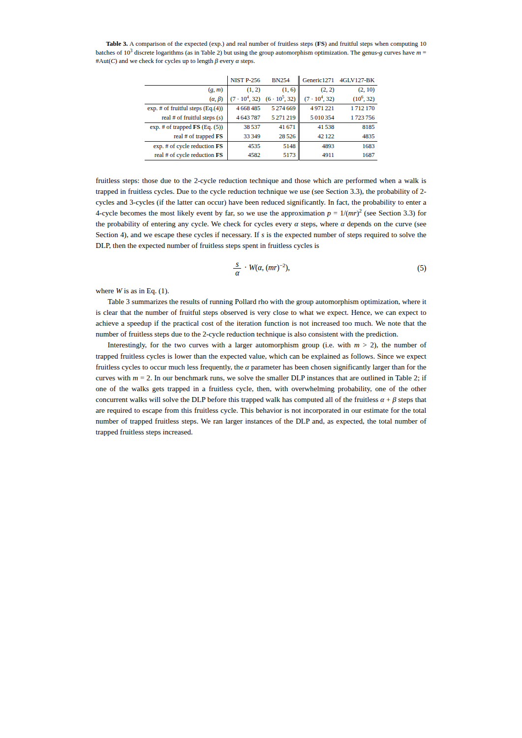Table 3. A comparison of the expected (exp.) and real number of fruitless steps (FS) and fruitful steps when computing 10 batches of 103 discrete logarithms (as in Table 2) but using the group automorphism optimization. The genus-g curves have m = #Aut(C) and we check for cycles up to length β every α steps.
| | NIST P-256 | BN254 | Generic1271 | 4GLV127-BK |
| --- | --- | --- | --- | --- |
| ( g , m ) | (1, 2) | (1, 6) | (2, 2) | (2, 10) |
| ( α , β ) | (7 · 10 4 , 32) | (6 · 10 5 , 32) | (7 · 10 4 , 32) | (10 6 , 32) |
| exp. # of fruitful steps (Eq.(4)) | 4 668 485 | 5 274 669 | 4 971 221 | 1 712 170 |
| real # of fruitful steps ( s ) | 4 643 787 | 5 271 219 | 5 010 354 | 1 723 756 |
| exp. # of trapped FS (Eq. (5)) | 38 537 | 41 671 | 41 538 | 8185 |
| real # of trapped FS | 33 349 | 28 526 | 42 122 | 4835 |
| exp. # of cycle reduction FS | 4535 | 5148 | 4893 | 1683 |
| real # of cycle reduction FS | 4582 | 5173 | 4911 | 1687 |
fruitless steps: those due to the 2-cycle reduction technique and those which are performed when a walk is trapped in fruitless cycles. Due to the cycle reduction technique we use (see Section 3.3), the probability of 2-cycles and 3-cycles (if the latter can occur) have been reduced significantly. In fact, the probability to enter a 4-cycle becomes the most likely event by far, so we use the approximation p = 1/(mr)2 (see Section 3.3) for the probability of entering any cycle. We check for cycles every α steps, where α depends on the curve (see Section 4), and we escape these cycles if necessary. If s is the expected number of steps required to solve the DLP, then the expected number of fruitless steps spent in fruitless cycles is
sα · W(α, (mr)−2), (5)
where W is as in Eq. (1).
Table 3 summarizes the results of running Pollard rho with the group automorphism optimization, where it is clear that the number of fruitful steps observed is very close to what we expect. Hence, we can expect to achieve a speedup if the practical cost of the iteration function is not increased too much. We note that the number of fruitless steps due to the 2-cycle reduction technique is also consistent with the prediction.
Interestingly, for the two curves with a larger automorphism group (i.e. with m > 2), the number of trapped fruitless cycles is lower than the expected value, which can be explained as follows. Since we expect fruitless cycles to occur much less frequently, the α parameter has been chosen significantly larger than for the curves with m = 2. In our benchmark runs, we solve the smaller DLP instances that are outlined in Table 2; if one of the walks gets trapped in a fruitless cycle, then, with overwhelming probability, one of the other concurrent walks will solve the DLP before this trapped walk has computed all of the fruitless α + β steps that are required to escape from this fruitless cycle. This behavior is not incorporated in our estimate for the total number of trapped fruitless steps. We ran larger instances of the DLP and, as expected, the total number of trapped fruitless steps increased.